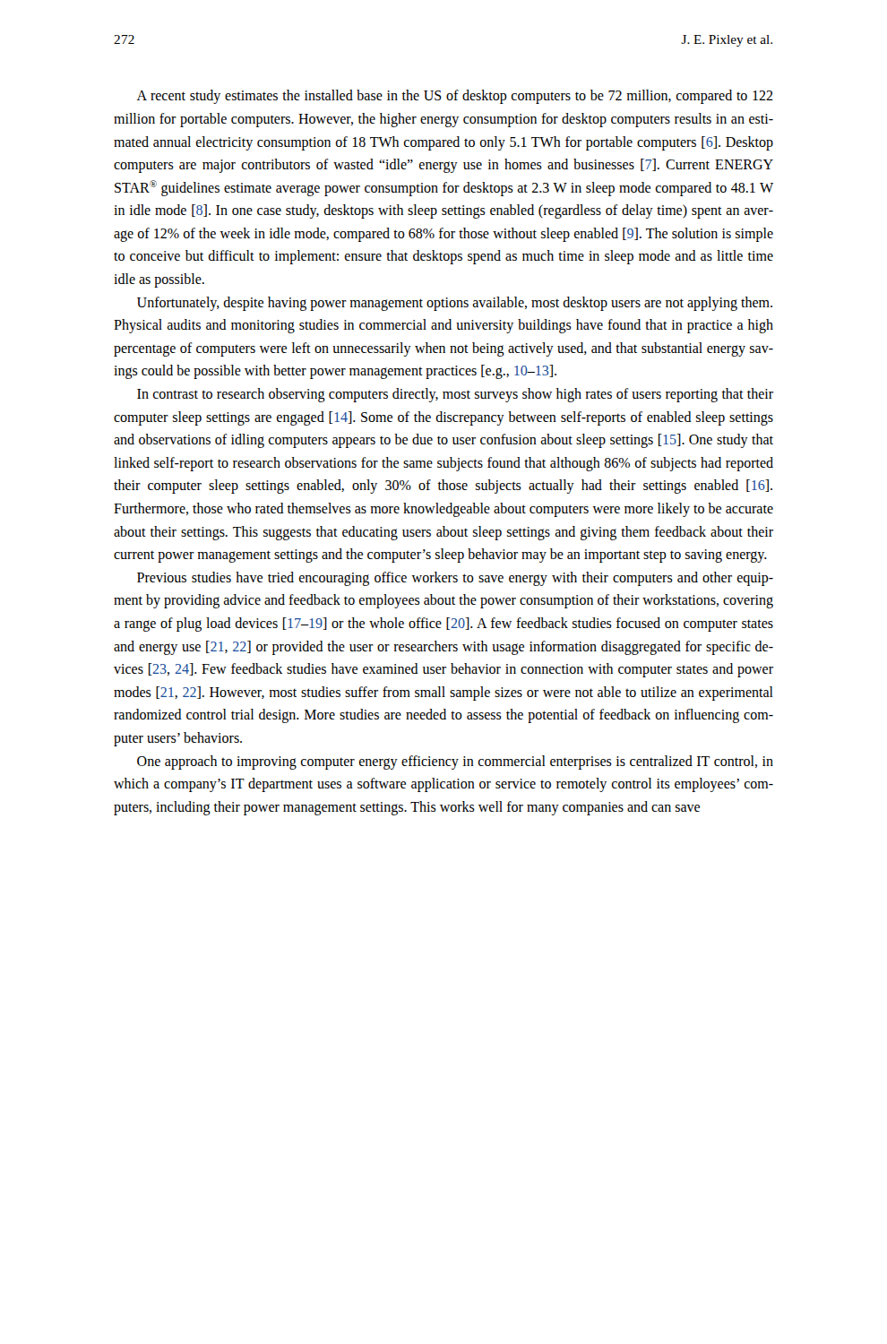272 J. E. Pixley et al.
A recent study estimates the installed base in the US of desktop computers to be 72 million, compared to 122 million for portable computers. However, the higher energy consumption for desktop computers results in an estimated annual electricity consumption of 18 TWh compared to only 5.1 TWh for portable computers [6]. Desktop computers are major contributors of wasted “idle” energy use in homes and businesses [7]. Current ENERGY STAR® guidelines estimate average power consumption for desktops at 2.3 W in sleep mode compared to 48.1 W in idle mode [8]. In one case study, desktops with sleep settings enabled (regardless of delay time) spent an average of 12% of the week in idle mode, compared to 68% for those without sleep enabled [9]. The solution is simple to conceive but difficult to implement: ensure that desktops spend as much time in sleep mode and as little time idle as possible.
Unfortunately, despite having power management options available, most desktop users are not applying them. Physical audits and monitoring studies in commercial and university buildings have found that in practice a high percentage of computers were left on unnecessarily when not being actively used, and that substantial energy savings could be possible with better power management practices [e.g., 10–13].
In contrast to research observing computers directly, most surveys show high rates of users reporting that their computer sleep settings are engaged [14]. Some of the discrepancy between self-reports of enabled sleep settings and observations of idling computers appears to be due to user confusion about sleep settings [15]. One study that linked self-report to research observations for the same subjects found that although 86% of subjects had reported their computer sleep settings enabled, only 30% of those subjects actually had their settings enabled [16]. Furthermore, those who rated themselves as more knowledgeable about computers were more likely to be accurate about their settings. This suggests that educating users about sleep settings and giving them feedback about their current power management settings and the computer’s sleep behavior may be an important step to saving energy.
Previous studies have tried encouraging office workers to save energy with their computers and other equipment by providing advice and feedback to employees about the power consumption of their workstations, covering a range of plug load devices [17–19] or the whole office [20]. A few feedback studies focused on computer states and energy use [21, 22] or provided the user or researchers with usage information disaggregated for specific devices [23, 24]. Few feedback studies have examined user behavior in connection with computer states and power modes [21, 22]. However, most studies suffer from small sample sizes or were not able to utilize an experimental randomized control trial design. More studies are needed to assess the potential of feedback on influencing computer users’ behaviors.
One approach to improving computer energy efficiency in commercial enterprises is centralized IT control, in which a company’s IT department uses a software application or service to remotely control its employees’ computers, including their power management settings. This works well for many companies and can save